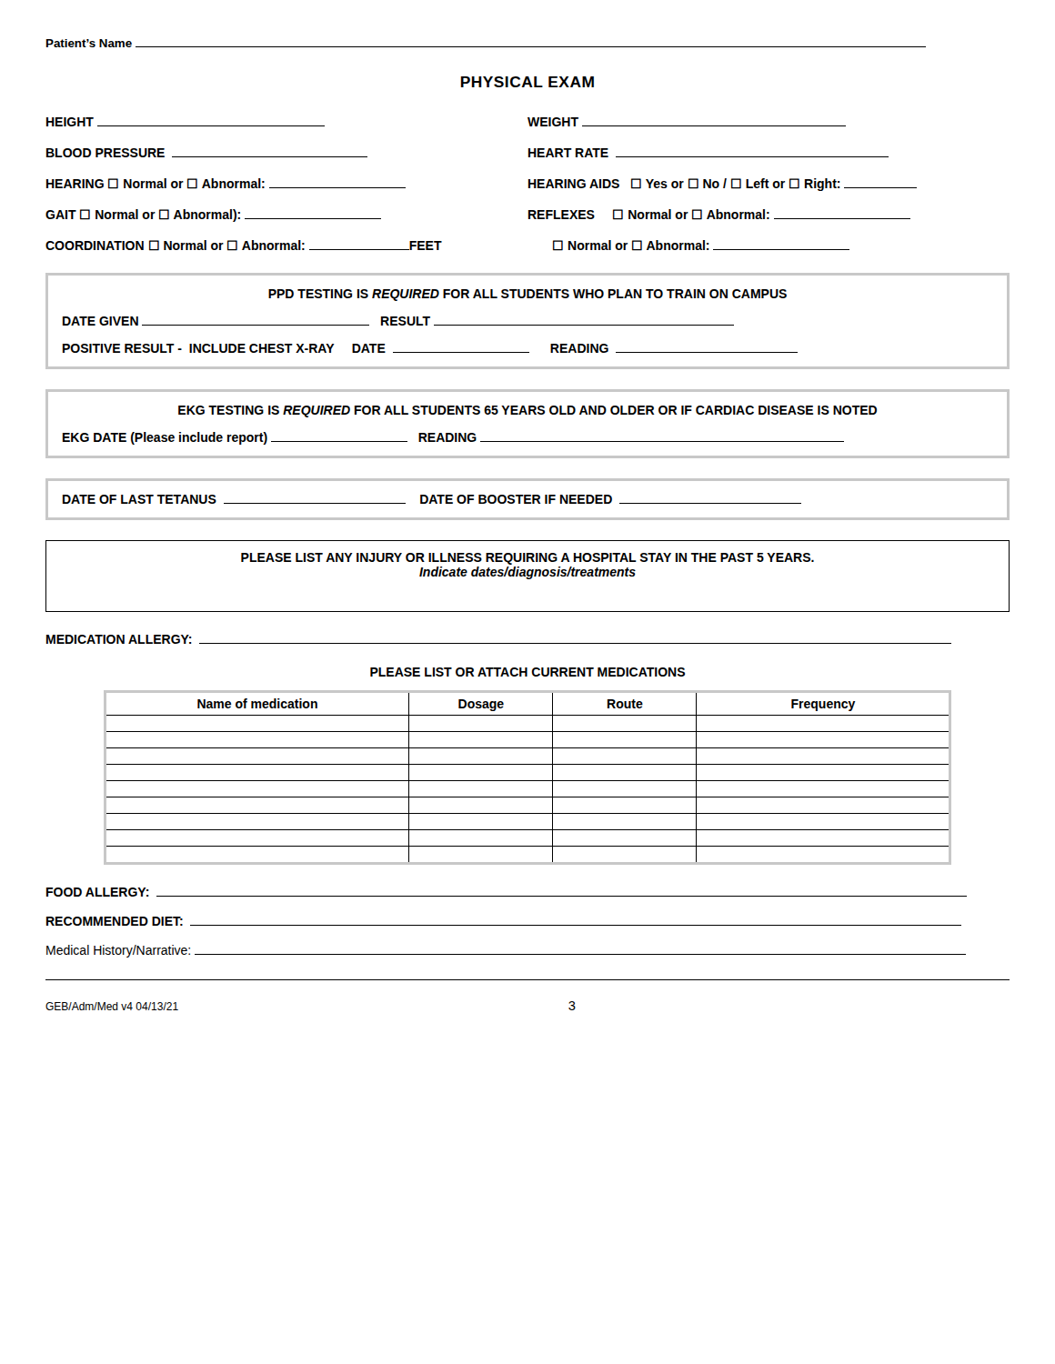Patient’s Name
PHYSICAL EXAM
HEIGHT
WEIGHT
BLOOD PRESSURE
HEART RATE
HEARING ☐ Normal or ☐ Abnormal:
HEARING AIDS ☐ Yes or ☐ No / ☐ Left or ☐ Right:
GAIT ☐ Normal or ☐ Abnormal):
REFLEXES ☐ Normal or ☐ Abnormal:
COORDINATION ☐ Normal or ☐ Abnormal: FEET
☐ Normal or ☐ Abnormal:
PPD TESTING IS REQUIRED FOR ALL STUDENTS WHO PLAN TO TRAIN ON CAMPUS
DATE GIVEN RESULT
POSITIVE RESULT - INCLUDE CHEST X-RAY DATE READING
EKG TESTING IS REQUIRED FOR ALL STUDENTS 65 YEARS OLD AND OLDER OR IF CARDIAC DISEASE IS NOTED
EKG DATE (Please include report) READING
DATE OF LAST TETANUS DATE OF BOOSTER IF NEEDED
PLEASE LIST ANY INJURY OR ILLNESS REQUIRING A HOSPITAL STAY IN THE PAST 5 YEARS.
Indicate dates/diagnosis/treatments
MEDICATION ALLERGY:
PLEASE LIST OR ATTACH CURRENT MEDICATIONS
| Name of medication | Dosage | Route | Frequency |
| --- | --- | --- | --- |
FOOD ALLERGY:
RECOMMENDED DIET:
Medical History/Narrative:
GEB/Adm/Med v4 04/13/21 3